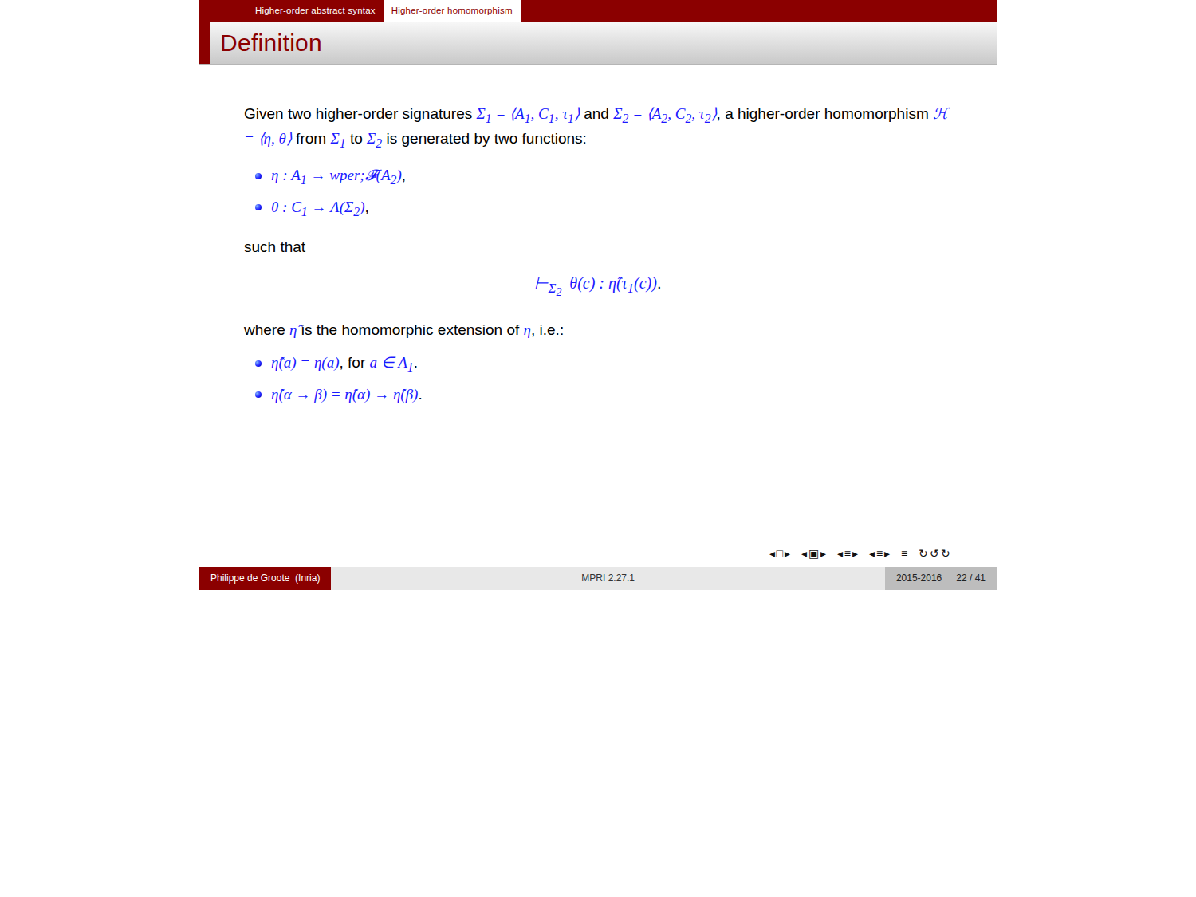Higher-order abstract syntax
Higher-order homomorphism
Definition
Given two higher-order signatures Σ1 = ⟨A1, C1, τ1⟩ and Σ2 = ⟨A2, C2, τ2⟩, a higher-order homomorphism ℋ = ⟨η, θ⟩ from Σ1 to Σ2 is generated by two functions:
η : A1 → wper; 𝓕(A2),
θ : C1 → Λ(Σ2),
such that
⊢Σ2 θ(c) : η̂(τ1(c)).
where η̂ is the homomorphic extension of η, i.e.:
η̂(a) = η(a), for a ∈ A1.
η̂(α → β) = η̂(α) → η̂(β).
◂□▸ ◂▣▸ ◂≡▸ ◂≡▸ ≡ ↻↺↻
Philippe de Groote (Inria)
MPRI 2.27.1
2015-201622 / 41